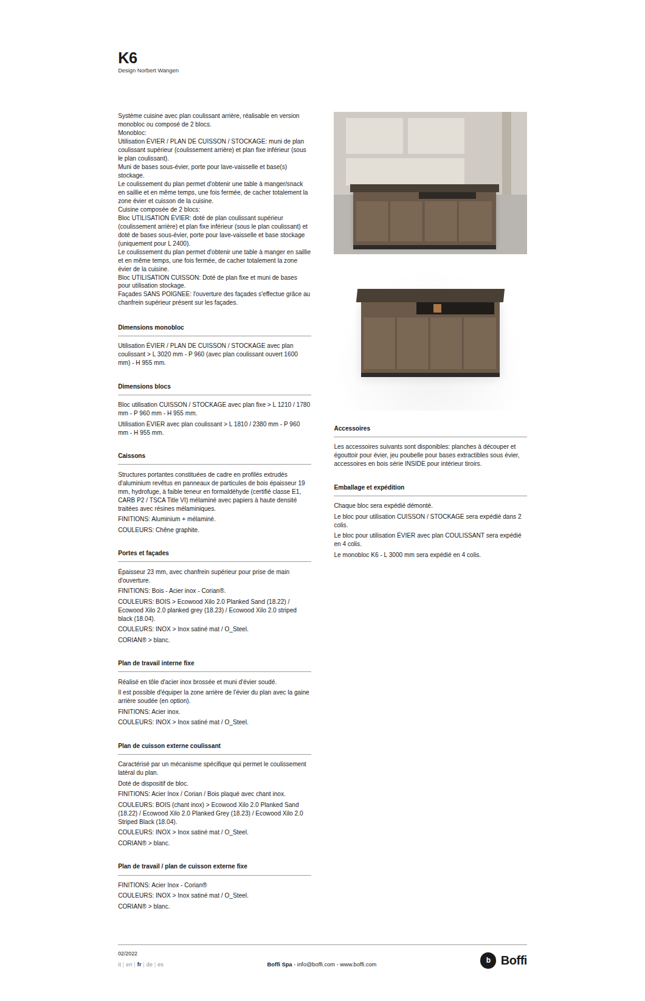K6
Design Norbert Wangen
Système cuisine avec plan coulissant arrière, réalisable en version monobloc ou composé de 2 blocs.
Monobloc:
Utilisation ÉVIER / PLAN DE CUISSON / STOCKAGE: muni de plan coulissant supérieur (coulissement arrière) et plan fixe inférieur (sous le plan coulissant).
Muni de bases sous-évier, porte pour lave-vaisselle et base(s) stockage.
Le coulissement du plan permet d'obtenir une table à manger/snack en saillie et en même temps, une fois fermée, de cacher totalement la zone évier et cuisson de la cuisine.
Cuisine composée de 2 blocs:
Bloc UTILISATION ÉVIER: doté de plan coulissant supérieur (coulissement arrière) et plan fixe inférieur (sous le plan coulissant) et doté de bases sous-évier, porte pour lave-vaisselle et base stockage (uniquement pour L 2400).
Le coulissement du plan permet d'obtenir une table à manger en saillie et en même temps, une fois fermée, de cacher totalement la zone évier de la cuisine.
Bloc UTILISATION CUISSON: Doté de plan fixe et muni de bases pour utilisation stockage.
Façades SANS POIGNEE: l'ouverture des façades s'effectue grâce au chanfrein supérieur présent sur les façades.
Dimensions monobloc
Utilisation ÉVIER / PLAN DE CUISSON / STOCKAGE avec plan coulissant > L 3020 mm - P 960 (avec plan coulissant ouvert 1600 mm) - H 955 mm.
Dimensions blocs
Bloc utilisation CUISSON / STOCKAGE avec plan fixe > L 1210 / 1780 mm - P 960 mm - H 955 mm.
Utilisation ÉVIER avec plan coulissant > L 1810 / 2380 mm - P 960 mm - H 955 mm.
Caissons
Structures portantes constituées de cadre en profilés extrudés d'aluminium revêtus en panneaux de particules de bois épaisseur 19 mm, hydrofuge, à faible teneur en formaldéhyde (certifié classe E1, CARB P2 / TSCA Title VI) mélaminé avec papiers à haute densité traitées avec résines mélaminiques.
FINITIONS: Aluminium + mélaminé.
COULEURS: Chêne graphite.
Portes et façades
Épaisseur 23 mm, avec chanfrein supérieur pour prise de main d'ouverture.
FINITIONS: Bois - Acier inox - Corian®.
COULEURS: BOIS > Ecowood Xilo 2.0 Planked Sand (18.22) / Ecowood Xilo 2.0 planked grey (18.23) / Ecowood Xilo 2.0 striped black (18.04).
COULEURS: INOX > Inox satiné mat / O_Steel.
CORIAN® > blanc.
Plan de travail interne fixe
Réalisé en tôle d'acier inox brossée et muni d'évier soudé.
Il est possible d'équiper la zone arrière de l'évier du plan avec la gaine arrière soudée (en option).
FINITIONS: Acier inox.
COULEURS: INOX > Inox satiné mat / O_Steel.
Plan de cuisson externe coulissant
Caractérisé par un mécanisme spécifique qui permet le coulissement latéral du plan.
Doté de dispositif de bloc.
FINITIONS: Acier Inox / Corian / Bois plaqué avec chant inox.
COULEURS: BOIS (chant inox) > Ecowood Xilo 2.0 Planked Sand (18.22) / Ecowood Xilo 2.0 Planked Grey (18.23) / Ecowood Xilo 2.0 Striped Black (18.04).
COULEURS: INOX > Inox satiné mat / O_Steel.
CORIAN® > blanc.
Plan de travail / plan de cuisson externe fixe
FINITIONS: Acier Inox - Corian®
COULEURS: INOX > Inox satiné mat / O_Steel.
CORIAN® > blanc.
Accessoires
Les accessoires suivants sont disponibles: planches à découper et égouttoir pour évier, jeu poubelle pour bases extractibles sous évier, accessoires en bois série INSIDE pour intérieur tiroirs.
Emballage et expédition
Chaque bloc sera expédié démonté.
Le bloc pour utilisation CUISSON / STOCKAGE sera expédié dans 2 colis.
Le bloc pour utilisation ÉVIER avec plan COULISSANT sera expédié en 4 colis.
Le monobloc K6 - L 3000 mm sera expédié en 4 colis.
02/2022
it en fr de es
Boffi Spa - info@boffi.com - www.boffi.com
bBoffi